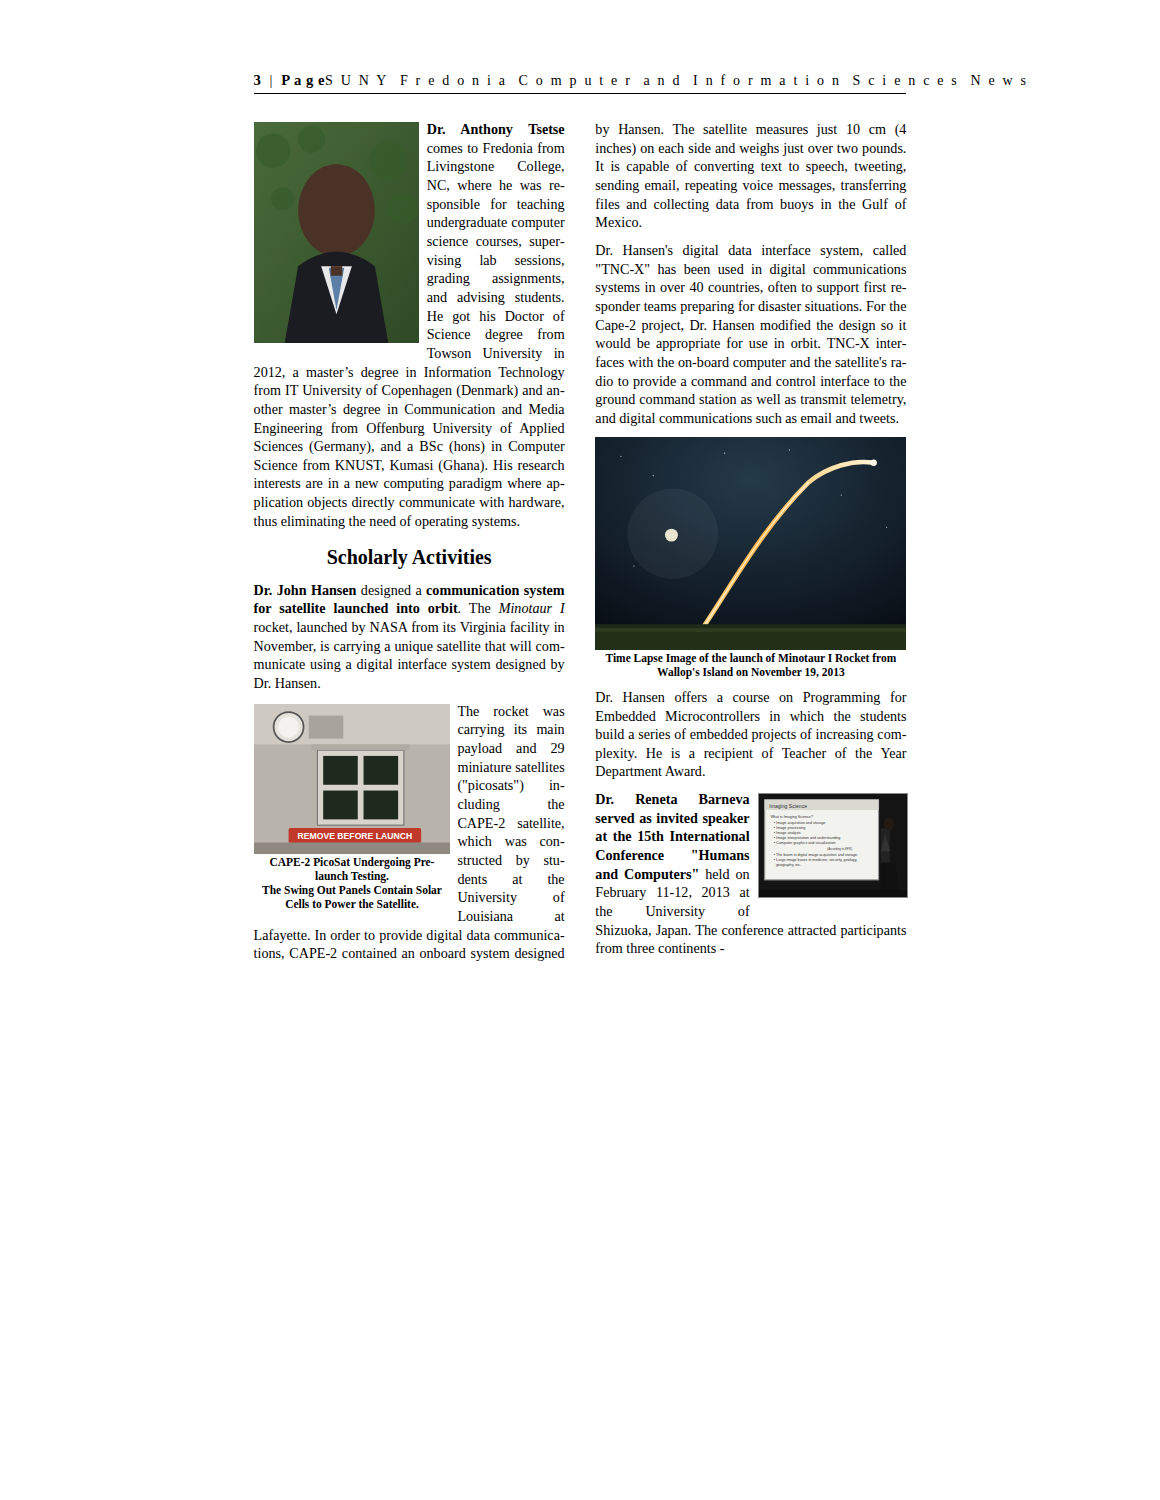3 | P a g e
S U N Y F r e d o n i a C o m p u t e r a n d I n f o r m a t i o n S c i e n c e s N e w s
Dr. Anthony Tsetse comes to Fredonia from Livingstone College, NC, where he was responsible for teaching undergraduate computer science courses, supervising lab sessions, grading assignments, and advising students. He got his Doctor of Science degree from Towson University in 2012, a master’s degree in Information Technology from IT University of Copenhagen (Denmark) and another master’s degree in Communication and Media Engineering from Offenburg University of Applied Sciences (Germany), and a BSc (hons) in Computer Science from KNUST, Kumasi (Ghana). His research interests are in a new computing paradigm where application objects directly communicate with hardware, thus eliminating the need of operating systems.
Scholarly Activities
Dr. John Hansen designed a communication system for satellite launched into orbit. The Minotaur I rocket, launched by NASA from its Virginia facility in November, is carrying a unique satellite that will communicate using a digital interface system designed by Dr. Hansen.
CAPE-2 PicoSat Undergoing Pre-launch Testing.
The Swing Out Panels Contain Solar Cells to Power the Satellite.
The rocket was carrying its main payload and 29 miniature satellites ("picosats") including the CAPE-2 satellite, which was constructed by students at the University of Louisiana at Lafayette. In order to provide digital data communications, CAPE-2 contained an onboard system designed by Hansen. The satellite measures just 10 cm (4 inches) on each side and weighs just over two pounds. It is capable of converting text to speech, tweeting, sending email, repeating voice messages, transferring files and collecting data from buoys in the Gulf of Mexico.
Dr. Hansen's digital data interface system, called "TNC-X" has been used in digital communications systems in over 40 countries, often to support first responder teams preparing for disaster situations. For the Cape-2 project, Dr. Hansen modified the design so it would be appropriate for use in orbit. TNC-X interfaces with the on-board computer and the satellite's radio to provide a command and control interface to the ground command station as well as transmit telemetry, and digital communications such as email and tweets.
Time Lapse Image of the launch of Minotaur I Rocket from Wallop's Island on November 19, 2013
Dr. Hansen offers a course on Programming for Embedded Microcontrollers in which the students build a series of embedded projects of increasing complexity. He is a recipient of Teacher of the Year Department Award.
Dr. Reneta Barneva served as invited speaker at the 15th International Conference "Humans and Computers" held on February 11-12, 2013 at the University of Shizuoka, Japan. The conference attracted participants from three continents -